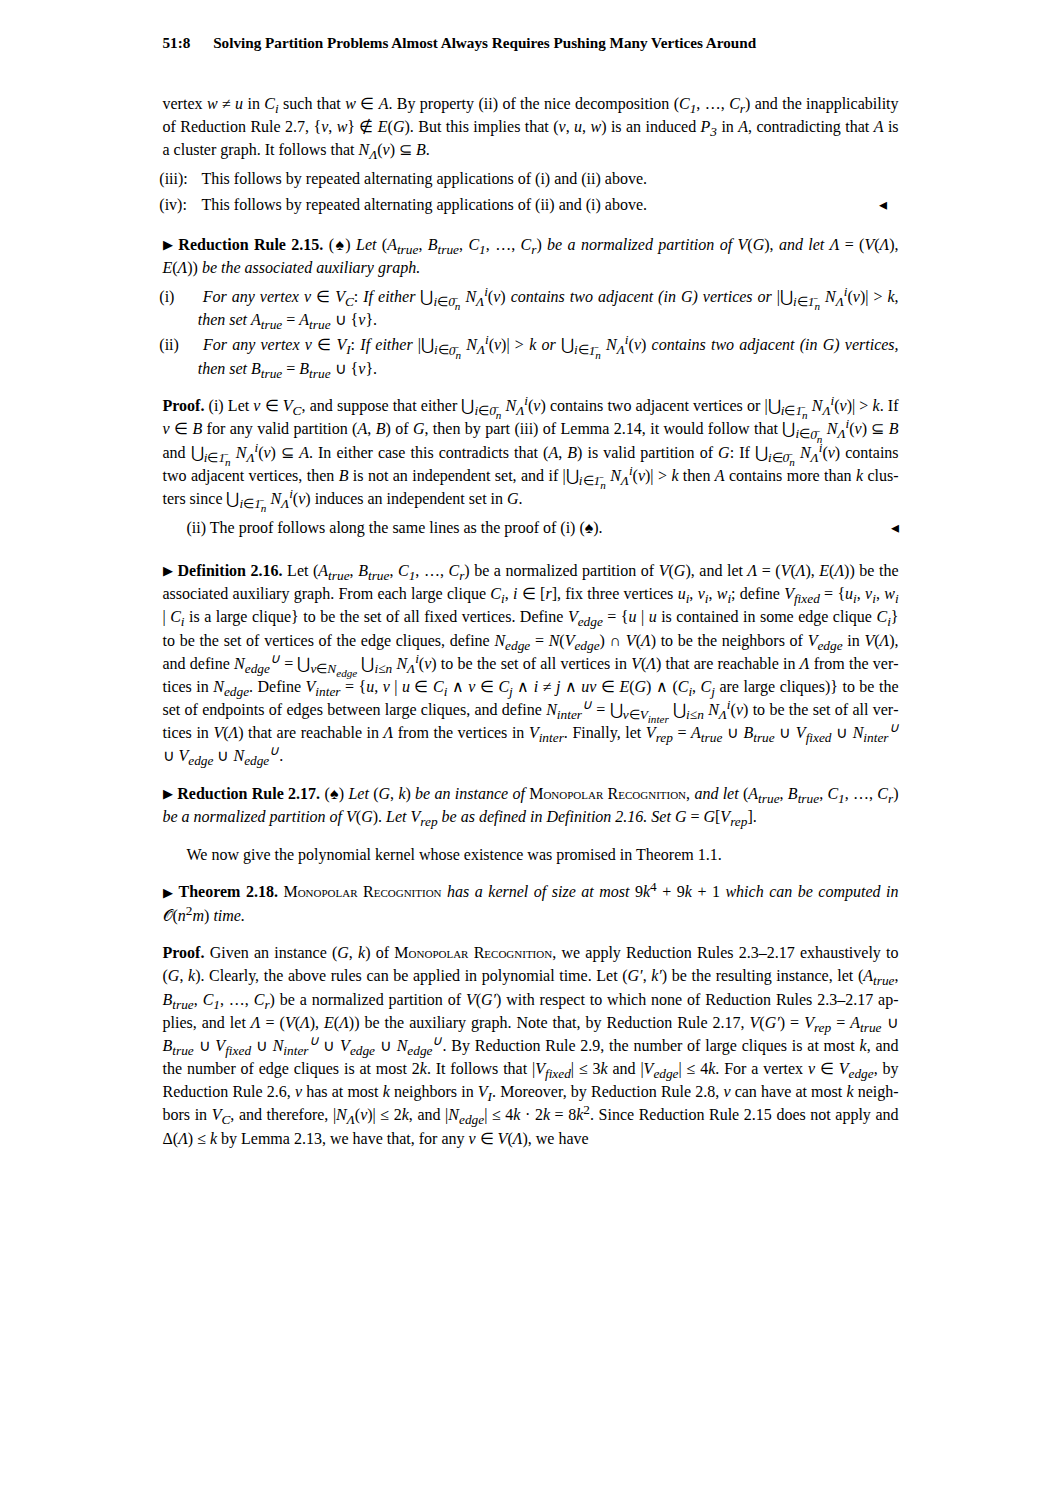51:8 Solving Partition Problems Almost Always Requires Pushing Many Vertices Around
vertex w ≠ u in Ci such that w ∈ A. By property (ii) of the nice decomposition (C1, …, Cr) and the inapplicability of Reduction Rule 2.7, {v, w} ∉ E(G). But this implies that (v, u, w) is an induced P3 in A, contradicting that A is a cluster graph. It follows that NΛ(v) ⊆ B.
(iii): This follows by repeated alternating applications of (i) and (ii) above.
(iv): This follows by repeated alternating applications of (ii) and (i) above. ◂
Reduction Rule 2.15. (♠) Let (Atrue, Btrue, C1, …, Cr) be a normalized partition of V(G), and let Λ = (V(Λ), E(Λ)) be the associated auxiliary graph.
(i) For any vertex v ∈ VC: If either ⋃i∈0̄n NΛi(v) contains two adjacent (in G) vertices or |⋃i∈1̄n NΛi(v)| > k, then set Atrue = Atrue ∪ {v}.
(ii) For any vertex v ∈ VI: If either |⋃i∈0̄n NΛi(v)| > k or ⋃i∈1̄n NΛi(v) contains two adjacent (in G) vertices, then set Btrue = Btrue ∪ {v}.
Proof. (i) Let v ∈ VC, and suppose that either ⋃i∈0̄n NΛi(v) contains two adjacent vertices or |⋃i∈1̄n NΛi(v)| > k. If v ∈ B for any valid partition (A, B) of G, then by part (iii) of Lemma 2.14, it would follow that ⋃i∈0̄n NΛi(v) ⊆ B and ⋃i∈1̄n NΛi(v) ⊆ A. In either case this contradicts that (A, B) is valid partition of G: If ⋃i∈0̄n NΛi(v) contains two adjacent vertices, then B is not an independent set, and if |⋃i∈1̄n NΛi(v)| > k then A contains more than k clusters since ⋃i∈1̄n NΛi(v) induces an independent set in G.
(ii) The proof follows along the same lines as the proof of (i) (♠). ◂
Definition 2.16. Let (Atrue, Btrue, C1, …, Cr) be a normalized partition of V(G), and let Λ = (V(Λ), E(Λ)) be the associated auxiliary graph. From each large clique Ci, i ∈ [r], fix three vertices ui, vi, wi; define Vfixed = {ui, vi, wi | Ci is a large clique} to be the set of all fixed vertices. Define Vedge = {u | u is contained in some edge clique Ci} to be the set of vertices of the edge cliques, define Nedge = N(Vedge) ∩ V(Λ) to be the neighbors of Vedge in V(Λ), and define Nedge∪ = ⋃v∈Nedge ⋃i≤n NΛi(v) to be the set of all vertices in V(Λ) that are reachable in Λ from the vertices in Nedge. Define Vinter = {u, v | u ∈ Ci ∧ v ∈ Cj ∧ i ≠ j ∧ uv ∈ E(G) ∧ (Ci, Cj are large cliques)} to be the set of endpoints of edges between large cliques, and define Ninter∪ = ⋃v∈Vinter ⋃i≤n NΛi(v) to be the set of all vertices in V(Λ) that are reachable in Λ from the vertices in Vinter. Finally, let Vrep = Atrue ∪ Btrue ∪ Vfixed ∪ Ninter∪ ∪ Vedge ∪ Nedge∪.
Reduction Rule 2.17. (♠) Let (G, k) be an instance of Monopolar Recognition, and let (Atrue, Btrue, C1, …, Cr) be a normalized partition of V(G). Let Vrep be as defined in Definition 2.16. Set G = G[Vrep].
We now give the polynomial kernel whose existence was promised in Theorem 1.1.
Theorem 2.18. Monopolar Recognition has a kernel of size at most 9k4 + 9k + 1 which can be computed in 𝒪(n2m) time.
Proof. Given an instance (G, k) of Monopolar Recognition, we apply Reduction Rules 2.3–2.17 exhaustively to (G, k). Clearly, the above rules can be applied in polynomial time. Let (G′, k′) be the resulting instance, let (Atrue, Btrue, C1, …, Cr) be a normalized partition of V(G′) with respect to which none of Reduction Rules 2.3–2.17 applies, and let Λ = (V(Λ), E(Λ)) be the auxiliary graph. Note that, by Reduction Rule 2.17, V(G′) = Vrep = Atrue ∪ Btrue ∪ Vfixed ∪ Ninter∪ ∪ Vedge ∪ Nedge∪. By Reduction Rule 2.9, the number of large cliques is at most k, and the number of edge cliques is at most 2k. It follows that |Vfixed| ≤ 3k and |Vedge| ≤ 4k. For a vertex v ∈ Vedge, by Reduction Rule 2.6, v has at most k neighbors in VI. Moreover, by Reduction Rule 2.8, v can have at most k neighbors in VC, and therefore, |NΛ(v)| ≤ 2k, and |Nedge| ≤ 4k · 2k = 8k2. Since Reduction Rule 2.15 does not apply and Δ(Λ) ≤ k by Lemma 2.13, we have that, for any v ∈ V(Λ), we have